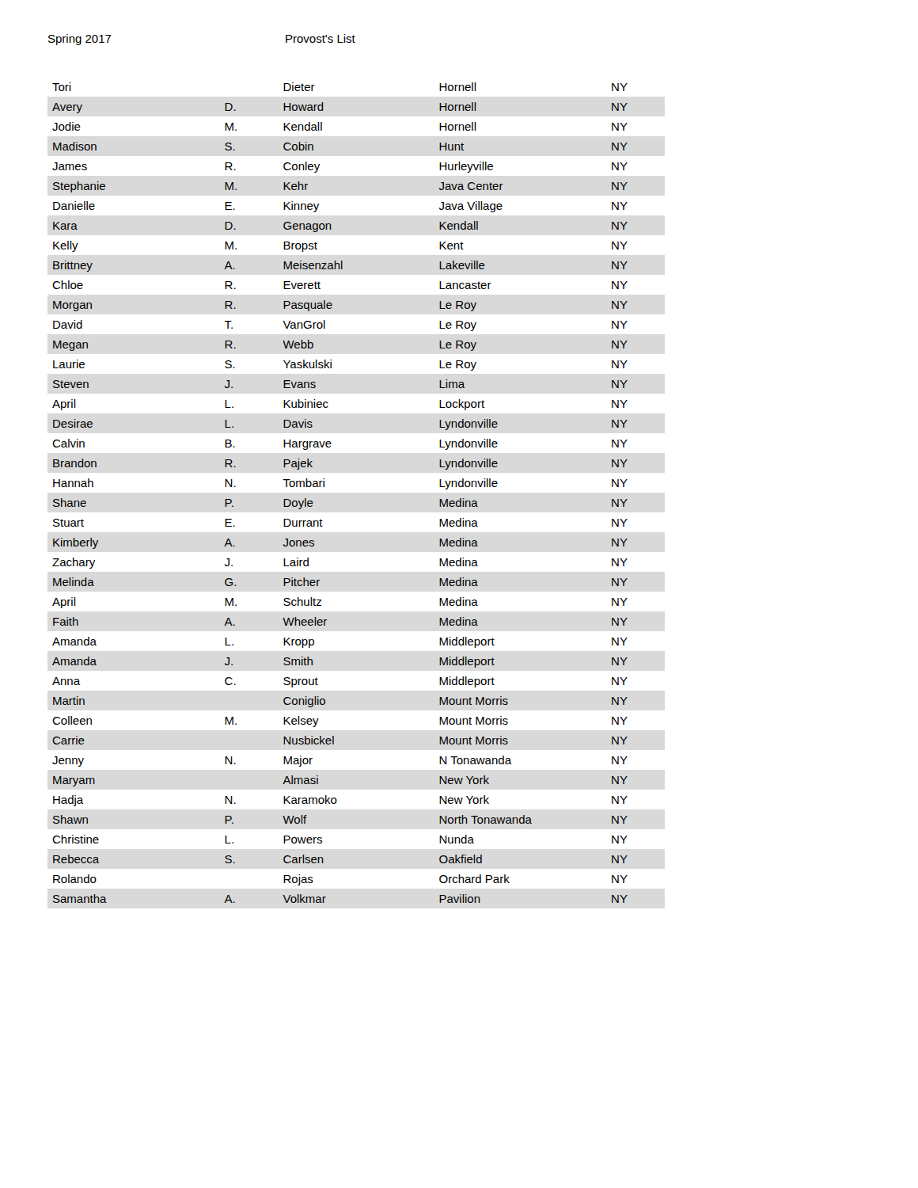Spring 2017
Provost's List
| Tori | | Dieter | Hornell | NY |
| Avery | D. | Howard | Hornell | NY |
| Jodie | M. | Kendall | Hornell | NY |
| Madison | S. | Cobin | Hunt | NY |
| James | R. | Conley | Hurleyville | NY |
| Stephanie | M. | Kehr | Java Center | NY |
| Danielle | E. | Kinney | Java Village | NY |
| Kara | D. | Genagon | Kendall | NY |
| Kelly | M. | Bropst | Kent | NY |
| Brittney | A. | Meisenzahl | Lakeville | NY |
| Chloe | R. | Everett | Lancaster | NY |
| Morgan | R. | Pasquale | Le Roy | NY |
| David | T. | VanGrol | Le Roy | NY |
| Megan | R. | Webb | Le Roy | NY |
| Laurie | S. | Yaskulski | Le Roy | NY |
| Steven | J. | Evans | Lima | NY |
| April | L. | Kubiniec | Lockport | NY |
| Desirae | L. | Davis | Lyndonville | NY |
| Calvin | B. | Hargrave | Lyndonville | NY |
| Brandon | R. | Pajek | Lyndonville | NY |
| Hannah | N. | Tombari | Lyndonville | NY |
| Shane | P. | Doyle | Medina | NY |
| Stuart | E. | Durrant | Medina | NY |
| Kimberly | A. | Jones | Medina | NY |
| Zachary | J. | Laird | Medina | NY |
| Melinda | G. | Pitcher | Medina | NY |
| April | M. | Schultz | Medina | NY |
| Faith | A. | Wheeler | Medina | NY |
| Amanda | L. | Kropp | Middleport | NY |
| Amanda | J. | Smith | Middleport | NY |
| Anna | C. | Sprout | Middleport | NY |
| Martin | | Coniglio | Mount Morris | NY |
| Colleen | M. | Kelsey | Mount Morris | NY |
| Carrie | | Nusbickel | Mount Morris | NY |
| Jenny | N. | Major | N Tonawanda | NY |
| Maryam | | Almasi | New York | NY |
| Hadja | N. | Karamoko | New York | NY |
| Shawn | P. | Wolf | North Tonawanda | NY |
| Christine | L. | Powers | Nunda | NY |
| Rebecca | S. | Carlsen | Oakfield | NY |
| Rolando | | Rojas | Orchard Park | NY |
| Samantha | A. | Volkmar | Pavilion | NY |